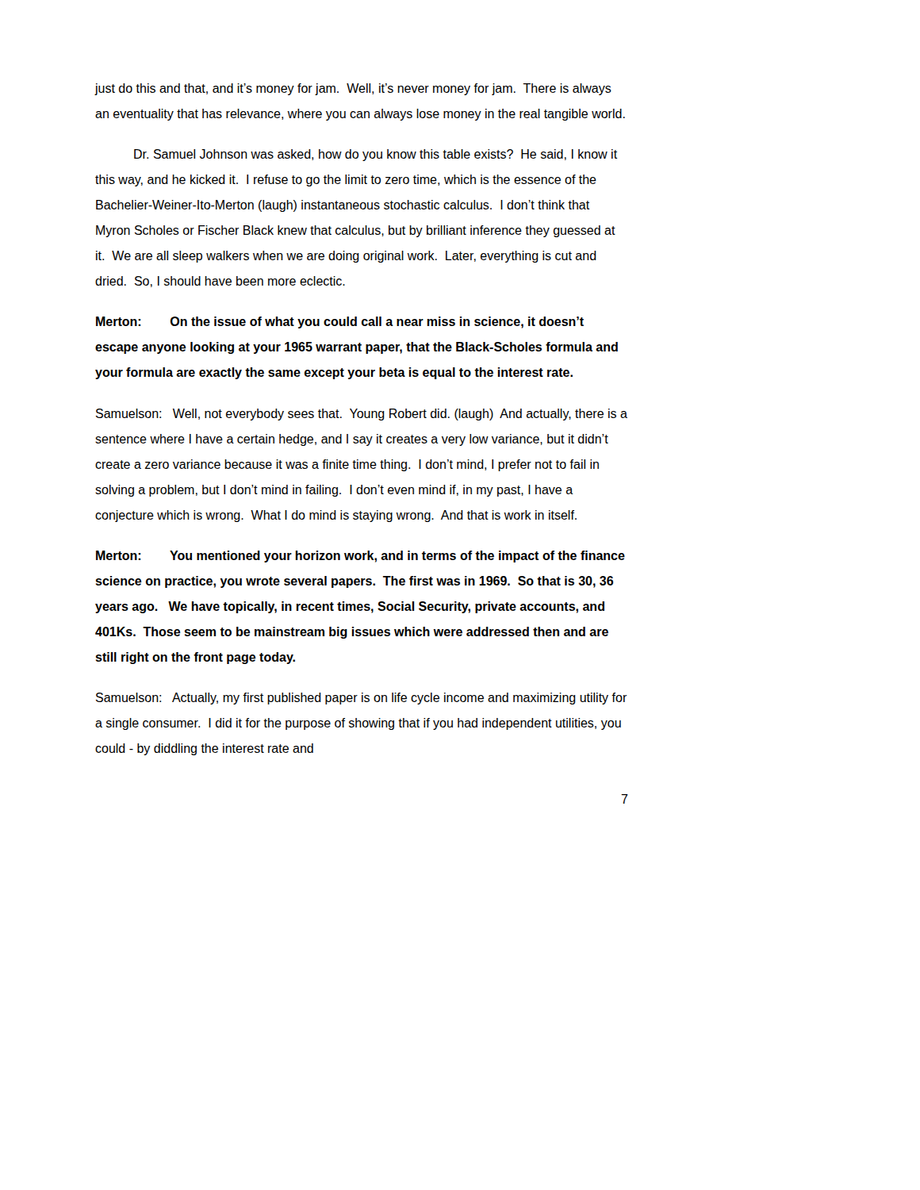just do this and that, and it’s money for jam. Well, it’s never money for jam. There is always an eventuality that has relevance, where you can always lose money in the real tangible world.
Dr. Samuel Johnson was asked, how do you know this table exists? He said, I know it this way, and he kicked it. I refuse to go the limit to zero time, which is the essence of the Bachelier-Weiner-Ito-Merton (laugh) instantaneous stochastic calculus. I don’t think that Myron Scholes or Fischer Black knew that calculus, but by brilliant inference they guessed at it. We are all sleep walkers when we are doing original work. Later, everything is cut and dried. So, I should have been more eclectic.
Merton: On the issue of what you could call a near miss in science, it doesn’t escape anyone looking at your 1965 warrant paper, that the Black-Scholes formula and your formula are exactly the same except your beta is equal to the interest rate.
Samuelson: Well, not everybody sees that. Young Robert did. (laugh) And actually, there is a sentence where I have a certain hedge, and I say it creates a very low variance, but it didn’t create a zero variance because it was a finite time thing. I don’t mind, I prefer not to fail in solving a problem, but I don’t mind in failing. I don’t even mind if, in my past, I have a conjecture which is wrong. What I do mind is staying wrong. And that is work in itself.
Merton: You mentioned your horizon work, and in terms of the impact of the finance science on practice, you wrote several papers. The first was in 1969. So that is 30, 36 years ago. We have topically, in recent times, Social Security, private accounts, and 401Ks. Those seem to be mainstream big issues which were addressed then and are still right on the front page today.
Samuelson: Actually, my first published paper is on life cycle income and maximizing utility for a single consumer. I did it for the purpose of showing that if you had independent utilities, you could - by diddling the interest rate and
7